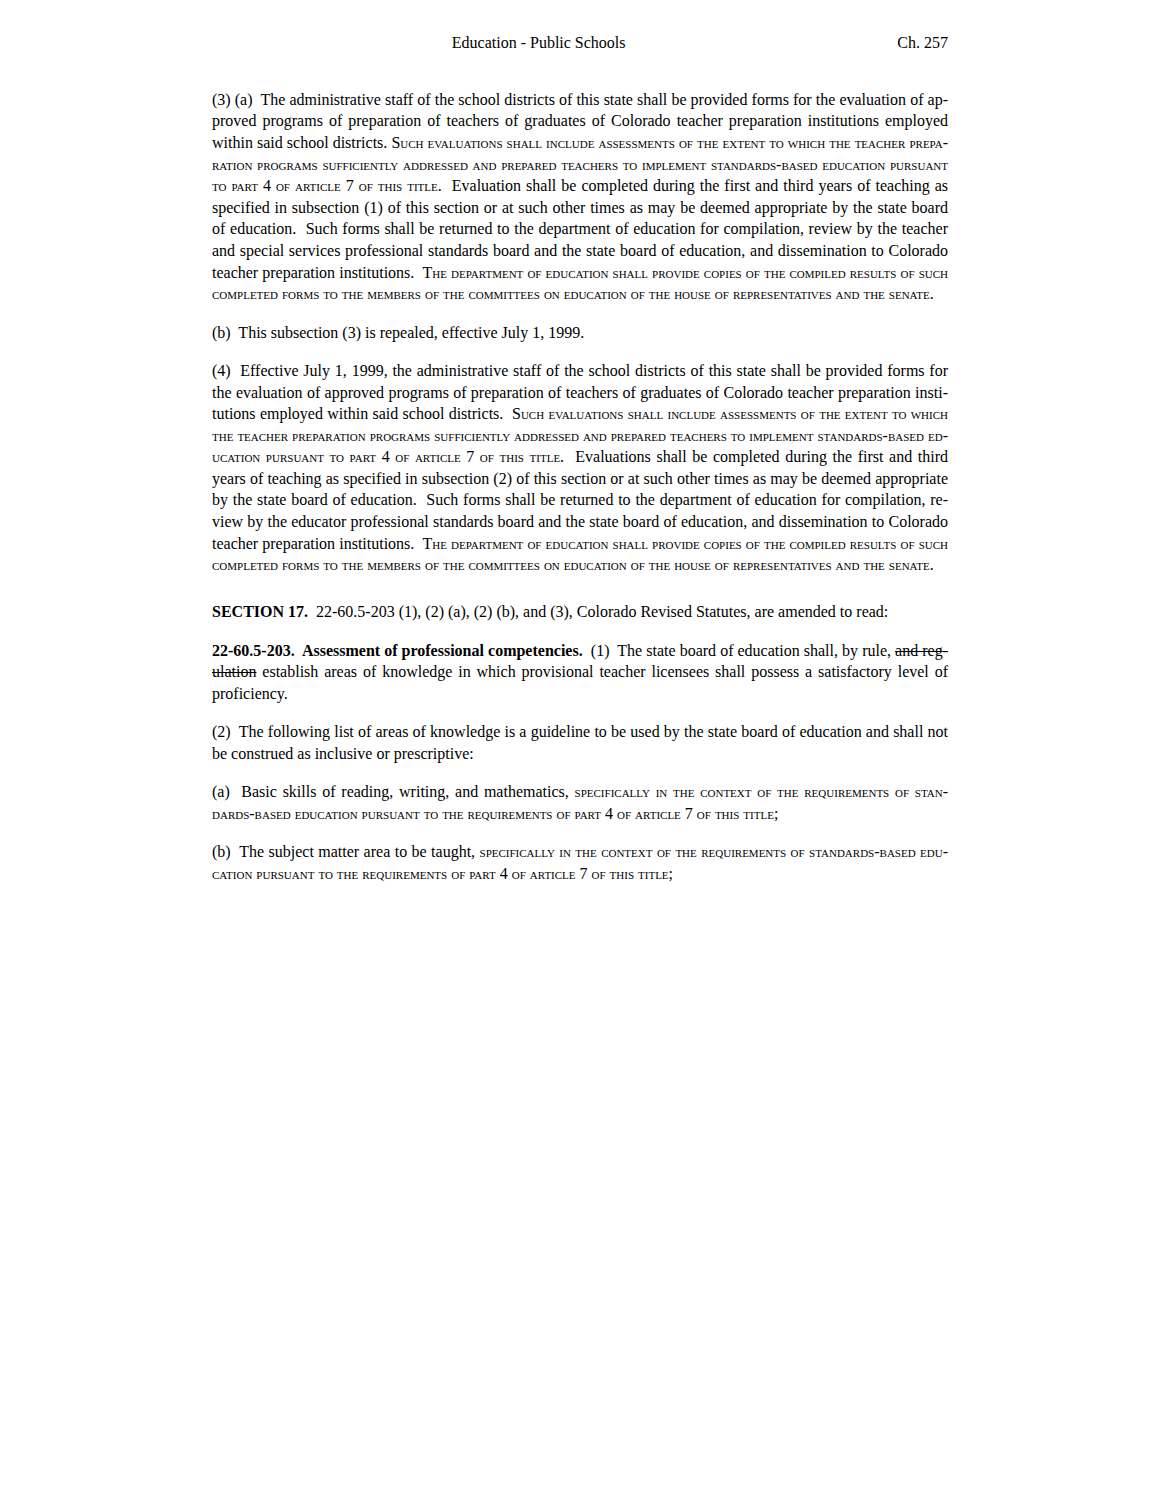Education - Public Schools
Ch. 257
(3) (a) The administrative staff of the school districts of this state shall be provided forms for the evaluation of approved programs of preparation of teachers of graduates of Colorado teacher preparation institutions employed within said school districts. Such evaluations shall include assessments of the extent to which the teacher preparation programs sufficiently addressed and prepared teachers to implement standards-based education pursuant to part 4 of article 7 of this title. Evaluation shall be completed during the first and third years of teaching as specified in subsection (1) of this section or at such other times as may be deemed appropriate by the state board of education. Such forms shall be returned to the department of education for compilation, review by the teacher and special services professional standards board and the state board of education, and dissemination to Colorado teacher preparation institutions. The department of education shall provide copies of the compiled results of such completed forms to the members of the committees on education of the house of representatives and the senate.
(b) This subsection (3) is repealed, effective July 1, 1999.
(4) Effective July 1, 1999, the administrative staff of the school districts of this state shall be provided forms for the evaluation of approved programs of preparation of teachers of graduates of Colorado teacher preparation institutions employed within said school districts. Such evaluations shall include assessments of the extent to which the teacher preparation programs sufficiently addressed and prepared teachers to implement standards-based education pursuant to part 4 of article 7 of this title. Evaluations shall be completed during the first and third years of teaching as specified in subsection (2) of this section or at such other times as may be deemed appropriate by the state board of education. Such forms shall be returned to the department of education for compilation, review by the educator professional standards board and the state board of education, and dissemination to Colorado teacher preparation institutions. The department of education shall provide copies of the compiled results of such completed forms to the members of the committees on education of the house of representatives and the senate.
SECTION 17. 22-60.5-203 (1), (2) (a), (2) (b), and (3), Colorado Revised Statutes, are amended to read:
22-60.5-203. Assessment of professional competencies. (1) The state board of education shall, by rule, and regulation establish areas of knowledge in which provisional teacher licensees shall possess a satisfactory level of proficiency.
(2) The following list of areas of knowledge is a guideline to be used by the state board of education and shall not be construed as inclusive or prescriptive:
(a) Basic skills of reading, writing, and mathematics, specifically in the context of the requirements of standards-based education pursuant to the requirements of part 4 of article 7 of this title;
(b) The subject matter area to be taught, specifically in the context of the requirements of standards-based education pursuant to the requirements of part 4 of article 7 of this title;